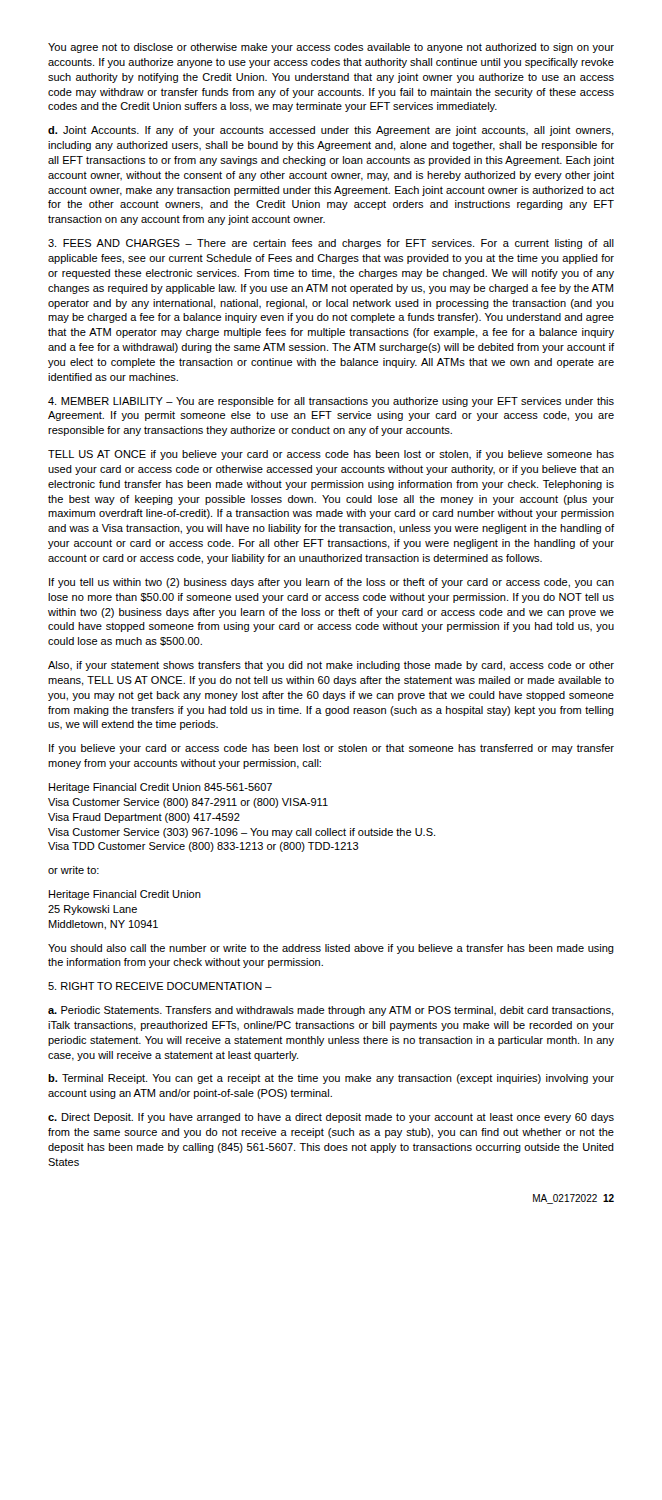You agree not to disclose or otherwise make your access codes available to anyone not authorized to sign on your accounts. If you authorize anyone to use your access codes that authority shall continue until you specifically revoke such authority by notifying the Credit Union. You understand that any joint owner you authorize to use an access code may withdraw or transfer funds from any of your accounts. If you fail to maintain the security of these access codes and the Credit Union suffers a loss, we may terminate your EFT services immediately.
d. Joint Accounts. If any of your accounts accessed under this Agreement are joint accounts, all joint owners, including any authorized users, shall be bound by this Agreement and, alone and together, shall be responsible for all EFT transactions to or from any savings and checking or loan accounts as provided in this Agreement. Each joint account owner, without the consent of any other account owner, may, and is hereby authorized by every other joint account owner, make any transaction permitted under this Agreement. Each joint account owner is authorized to act for the other account owners, and the Credit Union may accept orders and instructions regarding any EFT transaction on any account from any joint account owner.
3. FEES AND CHARGES – There are certain fees and charges for EFT services. For a current listing of all applicable fees, see our current Schedule of Fees and Charges that was provided to you at the time you applied for or requested these electronic services. From time to time, the charges may be changed. We will notify you of any changes as required by applicable law. If you use an ATM not operated by us, you may be charged a fee by the ATM operator and by any international, national, regional, or local network used in processing the transaction (and you may be charged a fee for a balance inquiry even if you do not complete a funds transfer). You understand and agree that the ATM operator may charge multiple fees for multiple transactions (for example, a fee for a balance inquiry and a fee for a withdrawal) during the same ATM session. The ATM surcharge(s) will be debited from your account if you elect to complete the transaction or continue with the balance inquiry. All ATMs that we own and operate are identified as our machines.
4. MEMBER LIABILITY – You are responsible for all transactions you authorize using your EFT services under this Agreement. If you permit someone else to use an EFT service using your card or your access code, you are responsible for any transactions they authorize or conduct on any of your accounts.
TELL US AT ONCE if you believe your card or access code has been lost or stolen, if you believe someone has used your card or access code or otherwise accessed your accounts without your authority, or if you believe that an electronic fund transfer has been made without your permission using information from your check. Telephoning is the best way of keeping your possible losses down. You could lose all the money in your account (plus your maximum overdraft line-of-credit). If a transaction was made with your card or card number without your permission and was a Visa transaction, you will have no liability for the transaction, unless you were negligent in the handling of your account or card or access code. For all other EFT transactions, if you were negligent in the handling of your account or card or access code, your liability for an unauthorized transaction is determined as follows.
If you tell us within two (2) business days after you learn of the loss or theft of your card or access code, you can lose no more than $50.00 if someone used your card or access code without your permission. If you do NOT tell us within two (2) business days after you learn of the loss or theft of your card or access code and we can prove we could have stopped someone from using your card or access code without your permission if you had told us, you could lose as much as $500.00.
Also, if your statement shows transfers that you did not make including those made by card, access code or other means, TELL US AT ONCE. If you do not tell us within 60 days after the statement was mailed or made available to you, you may not get back any money lost after the 60 days if we can prove that we could have stopped someone from making the transfers if you had told us in time. If a good reason (such as a hospital stay) kept you from telling us, we will extend the time periods.
If you believe your card or access code has been lost or stolen or that someone has transferred or may transfer money from your accounts without your permission, call:
Heritage Financial Credit Union 845-561-5607
Visa Customer Service (800) 847-2911 or (800) VISA-911
Visa Fraud Department (800) 417-4592
Visa Customer Service (303) 967-1096 – You may call collect if outside the U.S.
Visa TDD Customer Service (800) 833-1213 or (800) TDD-1213
or write to:
Heritage Financial Credit Union
25 Rykowski Lane
Middletown, NY 10941
You should also call the number or write to the address listed above if you believe a transfer has been made using the information from your check without your permission.
5. RIGHT TO RECEIVE DOCUMENTATION –
a. Periodic Statements. Transfers and withdrawals made through any ATM or POS terminal, debit card transactions, iTalk transactions, preauthorized EFTs, online/PC transactions or bill payments you make will be recorded on your periodic statement. You will receive a statement monthly unless there is no transaction in a particular month. In any case, you will receive a statement at least quarterly.
b. Terminal Receipt. You can get a receipt at the time you make any transaction (except inquiries) involving your account using an ATM and/or point-of-sale (POS) terminal.
c. Direct Deposit. If you have arranged to have a direct deposit made to your account at least once every 60 days from the same source and you do not receive a receipt (such as a pay stub), you can find out whether or not the deposit has been made by calling (845) 561-5607. This does not apply to transactions occurring outside the United States
MA_02172022 12